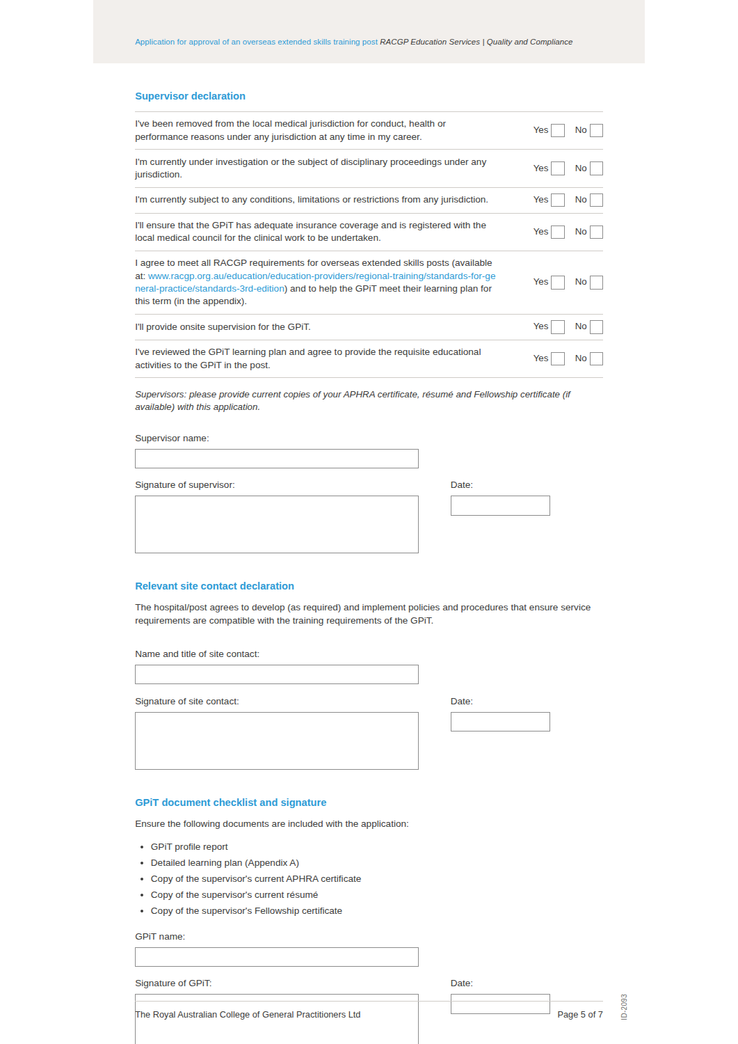Application for approval of an overseas extended skills training post RACGP Education Services | Quality and Compliance
Supervisor declaration
| I've been removed from the local medical jurisdiction for conduct, health or performance reasons under any jurisdiction at any time in my career. | Yes No |
| I'm currently under investigation or the subject of disciplinary proceedings under any jurisdiction. | Yes No |
| I'm currently subject to any conditions, limitations or restrictions from any jurisdiction. | Yes No |
| I'll ensure that the GPiT has adequate insurance coverage and is registered with the local medical council for the clinical work to be undertaken. | Yes No |
| I agree to meet all RACGP requirements for overseas extended skills posts (available at: www.racgp.org.au/education/education-providers/regional-training/standards-for-general-practice/standards-3rd-edition ) and to help the GPiT meet their learning plan for this term (in the appendix). | Yes No |
| I'll provide onsite supervision for the GPiT. | Yes No |
| I've reviewed the GPiT learning plan and agree to provide the requisite educational activities to the GPiT in the post. | Yes No |
Supervisors: please provide current copies of your APHRA certificate, résumé and Fellowship certificate (if available) with this application.
Supervisor name:
Signature of supervisor:
Date:
Relevant site contact declaration
The hospital/post agrees to develop (as required) and implement policies and procedures that ensure service requirements are compatible with the training requirements of the GPiT.
Name and title of site contact:
Signature of site contact:
Date:
GPiT document checklist and signature
Ensure the following documents are included with the application:
GPiT profile report
Detailed learning plan (Appendix A)
Copy of the supervisor's current APHRA certificate
Copy of the supervisor's current résumé
Copy of the supervisor's Fellowship certificate
GPiT name:
Signature of GPiT:
Date:
The Royal Australian College of General Practitioners Ltd
Page 5 of 7
ID-2093